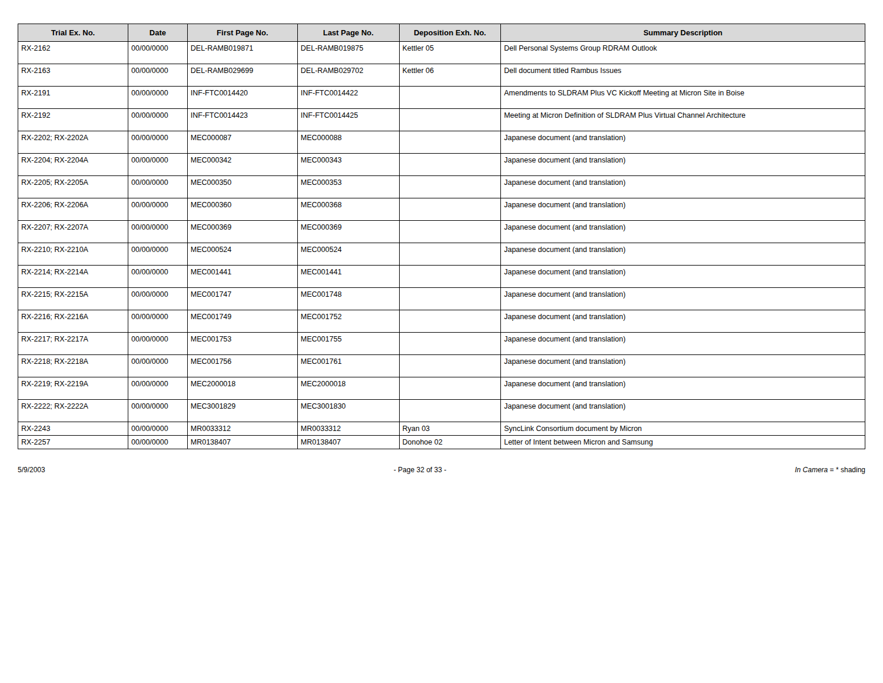| Trial Ex. No. | Date | First Page No. | Last Page No. | Deposition Exh. No. | Summary Description |
| --- | --- | --- | --- | --- | --- |
| RX-2162 | 00/00/0000 | DEL-RAMB019871 | DEL-RAMB019875 | Kettler 05 | Dell Personal Systems Group RDRAM Outlook |
| RX-2163 | 00/00/0000 | DEL-RAMB029699 | DEL-RAMB029702 | Kettler 06 | Dell document titled Rambus Issues |
| RX-2191 | 00/00/0000 | INF-FTC0014420 | INF-FTC0014422 | | Amendments to SLDRAM Plus VC Kickoff Meeting at Micron Site in Boise |
| RX-2192 | 00/00/0000 | INF-FTC0014423 | INF-FTC0014425 | | Meeting at Micron Definition of SLDRAM Plus Virtual Channel Architecture |
| RX-2202; RX-2202A | 00/00/0000 | MEC000087 | MEC000088 | | Japanese document (and translation) |
| RX-2204; RX-2204A | 00/00/0000 | MEC000342 | MEC000343 | | Japanese document (and translation) |
| RX-2205; RX-2205A | 00/00/0000 | MEC000350 | MEC000353 | | Japanese document (and translation) |
| RX-2206; RX-2206A | 00/00/0000 | MEC000360 | MEC000368 | | Japanese document (and translation) |
| RX-2207; RX-2207A | 00/00/0000 | MEC000369 | MEC000369 | | Japanese document (and translation) |
| RX-2210; RX-2210A | 00/00/0000 | MEC000524 | MEC000524 | | Japanese document (and translation) |
| RX-2214; RX-2214A | 00/00/0000 | MEC001441 | MEC001441 | | Japanese document (and translation) |
| RX-2215; RX-2215A | 00/00/0000 | MEC001747 | MEC001748 | | Japanese document (and translation) |
| RX-2216; RX-2216A | 00/00/0000 | MEC001749 | MEC001752 | | Japanese document (and translation) |
| RX-2217; RX-2217A | 00/00/0000 | MEC001753 | MEC001755 | | Japanese document (and translation) |
| RX-2218; RX-2218A | 00/00/0000 | MEC001756 | MEC001761 | | Japanese document (and translation) |
| RX-2219; RX-2219A | 00/00/0000 | MEC2000018 | MEC2000018 | | Japanese document (and translation) |
| RX-2222; RX-2222A | 00/00/0000 | MEC3001829 | MEC3001830 | | Japanese document (and translation) |
| RX-2243 | 00/00/0000 | MR0033312 | MR0033312 | Ryan 03 | SyncLink Consortium document by Micron |
| RX-2257 | 00/00/0000 | MR0138407 | MR0138407 | Donohoe 02 | Letter of Intent between Micron and Samsung |
5/9/2003
- Page 32 of 33 -
In Camera = * shading